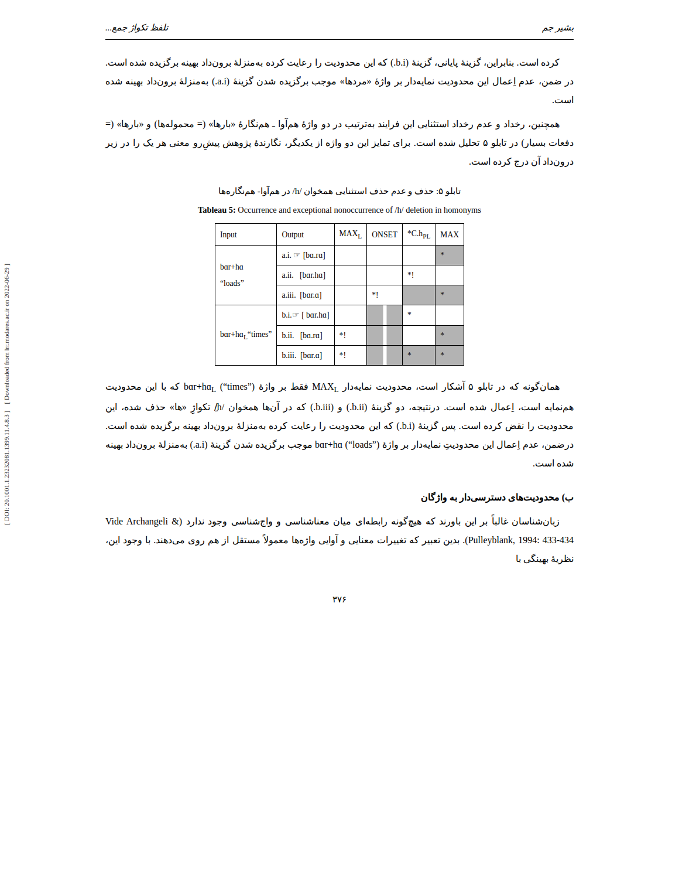[ DOI: 20.1001.1.23232081.1399.11.4.8.3 ] [ Downloaded from lrr.modares.ac.ir on 2022-06-29 ]
بشیر جم
تلفظ تکواژ جمع...
کرده است. بنابراین، گزینهٔ پایانی، گزینهٔ (b.i.) که این محدودیت را رعایت کرده به‌منزلهٔ برون‌داد بهینه برگزیده شده است. در ضمن، عدم اِعمال این محدودیت نمایه‌دار بر واژهٔ «مردها» موجب برگزیده شدن گزینهٔ (a.i.) به‌منزلهٔ برون‌داد بهینه شده است.
همچنین، رخداد و عدم رخداد استثنایی این فرایند به‌ترتیب در دو واژهٔ هم‌آوا ـ هم‌نگارهٔ «بارها» (= محموله‌ها) و «بارها» (= دفعات بسیار) در تابلو ۵ تحلیل شده است. برای تمایز این دو واژه از یکدیگر، نگارندهٔ پژوهش پیشِ‌رو معنی هر یک را در زیر درون‌داد آن درج کرده است.
تابلو ۵: حذف و عدم حذف استثنایی همخوان /h/ در هم‌آوا- هم‌نگاره‌ها
Tableau 5: Occurrence and exceptional nonoccurrence of /h/ deletion in homonyms
| Input | Output | MAX L | ONSET | *C.h PL | MAX |
| --- | --- | --- | --- | --- | --- |
| bɑr+hɑ “loads” | a.i. ☞ [bɑ.rɑ] | | | | * |
| a.ii. [bɑr.hɑ] | | | *! | |
| a.iii. [bɑr.ɑ] | | *! | | * |
| bɑr+hɑ L “times” | b.i.☞ [ bɑr.hɑ] | | | * | |
| b.ii. [bɑ.rɑ] | *! | | | * |
| b.iii. [bɑr.ɑ] | *! | | * | * |
همان‌گونه که در تابلو ۵ آشکار است، محدودیت نمایه‌دار MAXL فقط بر واژهٔ bɑr+hɑL (“times”) که با این محدودیت هم‌نمایه است، اِعمال شده است. درنتیجه، دو گزینهٔ (b.ii.) و (b.iii.) که در آن‌ها همخوان /h/ِ تکواژِ «ها» حذف شده، این محدودیت را نقض کرده است. پس گزینهٔ (b.i.) که این محدودیت را رعایت کرده به‌منزلهٔ برون‌داد بهینه برگزیده شده است. درضمن، عدم اِعمال این محدودیتِ نمایه‌دار بر واژهٔ bɑr+hɑ (“loads”) موجب برگزیده شدن گزینهٔ (a.i.) به‌منزلهٔ برون‌داد بهینه شده است.
ب) محدودیت‌های دسترسی‌دار به واژگان
زبان‌شناسان غالباً بر این باورند که هیچ‌گونه رابطه‌ای میان معناشناسی و واج‌شناسی وجود ندارد (Vide Archangeli & Pulleyblank, 1994: 433-434). بدین تعبیر که تغییرات معنایی و آوایی واژه‌ها معمولاً مستقل از هم روی می‌دهند. با وجود این، نظریهٔ بهینگی با
۳۷۶